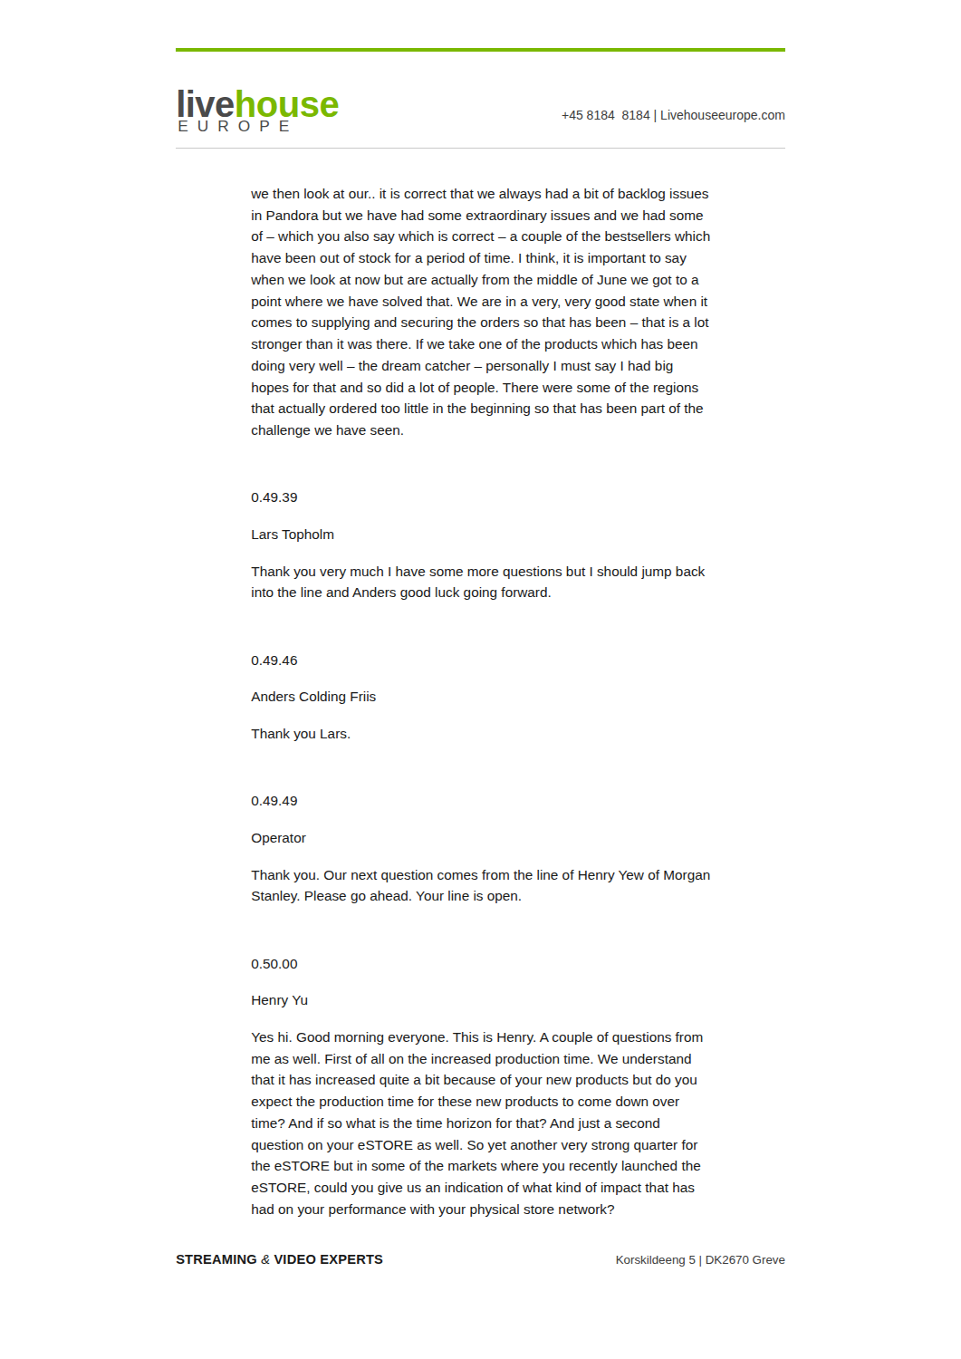live house EUROPE
+45 8184 8184 | Livehouseeurope.com
we then look at our.. it is correct that we always had a bit of backlog issues in Pandora but we have had some extraordinary issues and we had some of – which you also say which is correct – a couple of the bestsellers which have been out of stock for a period of time. I think, it is important to say when we look at now but are actually from the middle of June we got to a point where we have solved that. We are in a very, very good state when it comes to supplying and securing the orders so that has been – that is a lot stronger than it was there. If we take one of the products which has been doing very well – the dream catcher – personally I must say I had big hopes for that and so did a lot of people. There were some of the regions that actually ordered too little in the beginning so that has been part of the challenge we have seen.
0.49.39
Lars Topholm
Thank you very much I have some more questions but I should jump back into the line and Anders good luck going forward.
0.49.46
Anders Colding Friis
Thank you Lars.
0.49.49
Operator
Thank you. Our next question comes from the line of Henry Yew of Morgan Stanley. Please go ahead. Your line is open.
0.50.00
Henry Yu
Yes hi. Good morning everyone. This is Henry. A couple of questions from me as well. First of all on the increased production time. We understand that it has increased quite a bit because of your new products but do you expect the production time for these new products to come down over time? And if so what is the time horizon for that? And just a second question on your eSTORE as well. So yet another very strong quarter for the eSTORE but in some of the markets where you recently launched the eSTORE, could you give us an indication of what kind of impact that has had on your performance with your physical store network?
STREAMING & VIDEO EXPERTS
Korskildeeng 5 | DK2670 Greve